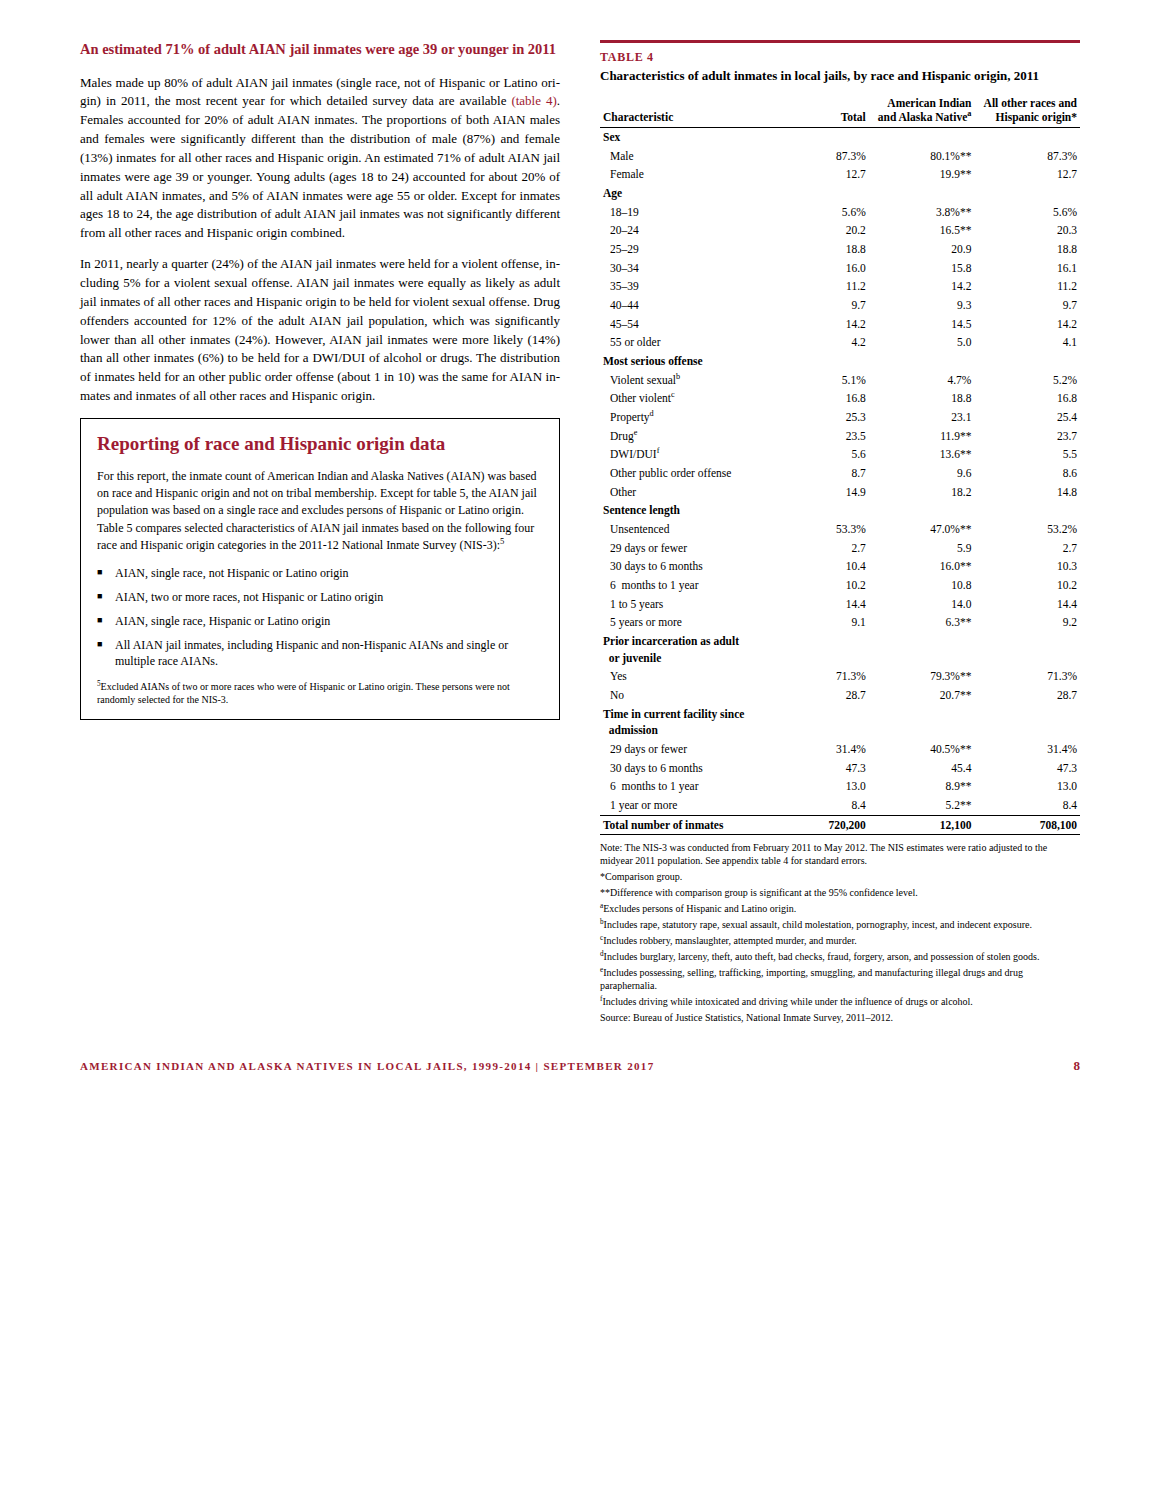An estimated 71% of adult AIAN jail inmates were age 39 or younger in 2011
Males made up 80% of adult AIAN jail inmates (single race, not of Hispanic or Latino origin) in 2011, the most recent year for which detailed survey data are available (table 4). Females accounted for 20% of adult AIAN inmates. The proportions of both AIAN males and females were significantly different than the distribution of male (87%) and female (13%) inmates for all other races and Hispanic origin. An estimated 71% of adult AIAN jail inmates were age 39 or younger. Young adults (ages 18 to 24) accounted for about 20% of all adult AIAN inmates, and 5% of AIAN inmates were age 55 or older. Except for inmates ages 18 to 24, the age distribution of adult AIAN jail inmates was not significantly different from all other races and Hispanic origin combined.
In 2011, nearly a quarter (24%) of the AIAN jail inmates were held for a violent offense, including 5% for a violent sexual offense. AIAN jail inmates were equally as likely as adult jail inmates of all other races and Hispanic origin to be held for violent sexual offense. Drug offenders accounted for 12% of the adult AIAN jail population, which was significantly lower than all other inmates (24%). However, AIAN jail inmates were more likely (14%) than all other inmates (6%) to be held for a DWI/DUI of alcohol or drugs. The distribution of inmates held for an other public order offense (about 1 in 10) was the same for AIAN inmates and inmates of all other races and Hispanic origin.
Reporting of race and Hispanic origin data
For this report, the inmate count of American Indian and Alaska Natives (AIAN) was based on race and Hispanic origin and not on tribal membership. Except for table 5, the AIAN jail population was based on a single race and excludes persons of Hispanic or Latino origin. Table 5 compares selected characteristics of AIAN jail inmates based on the following four race and Hispanic origin categories in the 2011-12 National Inmate Survey (NIS-3):5
AIAN, single race, not Hispanic or Latino origin
AIAN, two or more races, not Hispanic or Latino origin
AIAN, single race, Hispanic or Latino origin
All AIAN jail inmates, including Hispanic and non-Hispanic AIANs and single or multiple race AIANs.
5Excluded AIANs of two or more races who were of Hispanic or Latino origin. These persons were not randomly selected for the NIS-3.
TABLE 4
Characteristics of adult inmates in local jails, by race and Hispanic origin, 2011
| Characteristic | Total | American Indian and Alaska Native a | All other races and Hispanic origin* |
| --- | --- | --- | --- |
| Sex |
| Male | 87.3% | 80.1%** | 87.3% |
| Female | 12.7 | 19.9** | 12.7 |
| Age |
| 18–19 | 5.6% | 3.8%** | 5.6% |
| 20–24 | 20.2 | 16.5** | 20.3 |
| 25–29 | 18.8 | 20.9 | 18.8 |
| 30–34 | 16.0 | 15.8 | 16.1 |
| 35–39 | 11.2 | 14.2 | 11.2 |
| 40–44 | 9.7 | 9.3 | 9.7 |
| 45–54 | 14.2 | 14.5 | 14.2 |
| 55 or older | 4.2 | 5.0 | 4.1 |
| Most serious offense |
| Violent sexual b | 5.1% | 4.7% | 5.2% |
| Other violent c | 16.8 | 18.8 | 16.8 |
| Property d | 25.3 | 23.1 | 25.4 |
| Drug e | 23.5 | 11.9** | 23.7 |
| DWI/DUI f | 5.6 | 13.6** | 5.5 |
| Other public order offense | 8.7 | 9.6 | 8.6 |
| Other | 14.9 | 18.2 | 14.8 |
| Sentence length |
| Unsentenced | 53.3% | 47.0%** | 53.2% |
| 29 days or fewer | 2.7 | 5.9 | 2.7 |
| 30 days to 6 months | 10.4 | 16.0** | 10.3 |
| 6 months to 1 year | 10.2 | 10.8 | 10.2 |
| 1 to 5 years | 14.4 | 14.0 | 14.4 |
| 5 years or more | 9.1 | 6.3** | 9.2 |
| Prior incarceration as adult or juvenile |
| Yes | 71.3% | 79.3%** | 71.3% |
| No | 28.7 | 20.7** | 28.7 |
| Time in current facility since admission |
| 29 days or fewer | 31.4% | 40.5%** | 31.4% |
| 30 days to 6 months | 47.3 | 45.4 | 47.3 |
| 6 months to 1 year | 13.0 | 8.9** | 13.0 |
| 1 year or more | 8.4 | 5.2** | 8.4 |
| Total number of inmates | 720,200 | 12,100 | 708,100 |
Note: The NIS-3 was conducted from February 2011 to May 2012. The NIS estimates were ratio adjusted to the midyear 2011 population. See appendix table 4 for standard errors.
*Comparison group.
**Difference with comparison group is significant at the 95% confidence level.
aExcludes persons of Hispanic and Latino origin.
bIncludes rape, statutory rape, sexual assault, child molestation, pornography, incest, and indecent exposure.
cIncludes robbery, manslaughter, attempted murder, and murder.
dIncludes burglary, larceny, theft, auto theft, bad checks, fraud, forgery, arson, and possession of stolen goods.
eIncludes possessing, selling, trafficking, importing, smuggling, and manufacturing illegal drugs and drug paraphernalia.
fIncludes driving while intoxicated and driving while under the influence of drugs or alcohol.
Source: Bureau of Justice Statistics, National Inmate Survey, 2011–2012.
AMERICAN INDIAN AND ALASKA NATIVES IN LOCAL JAILS, 1999-2014 | SEPTEMBER 2017
8